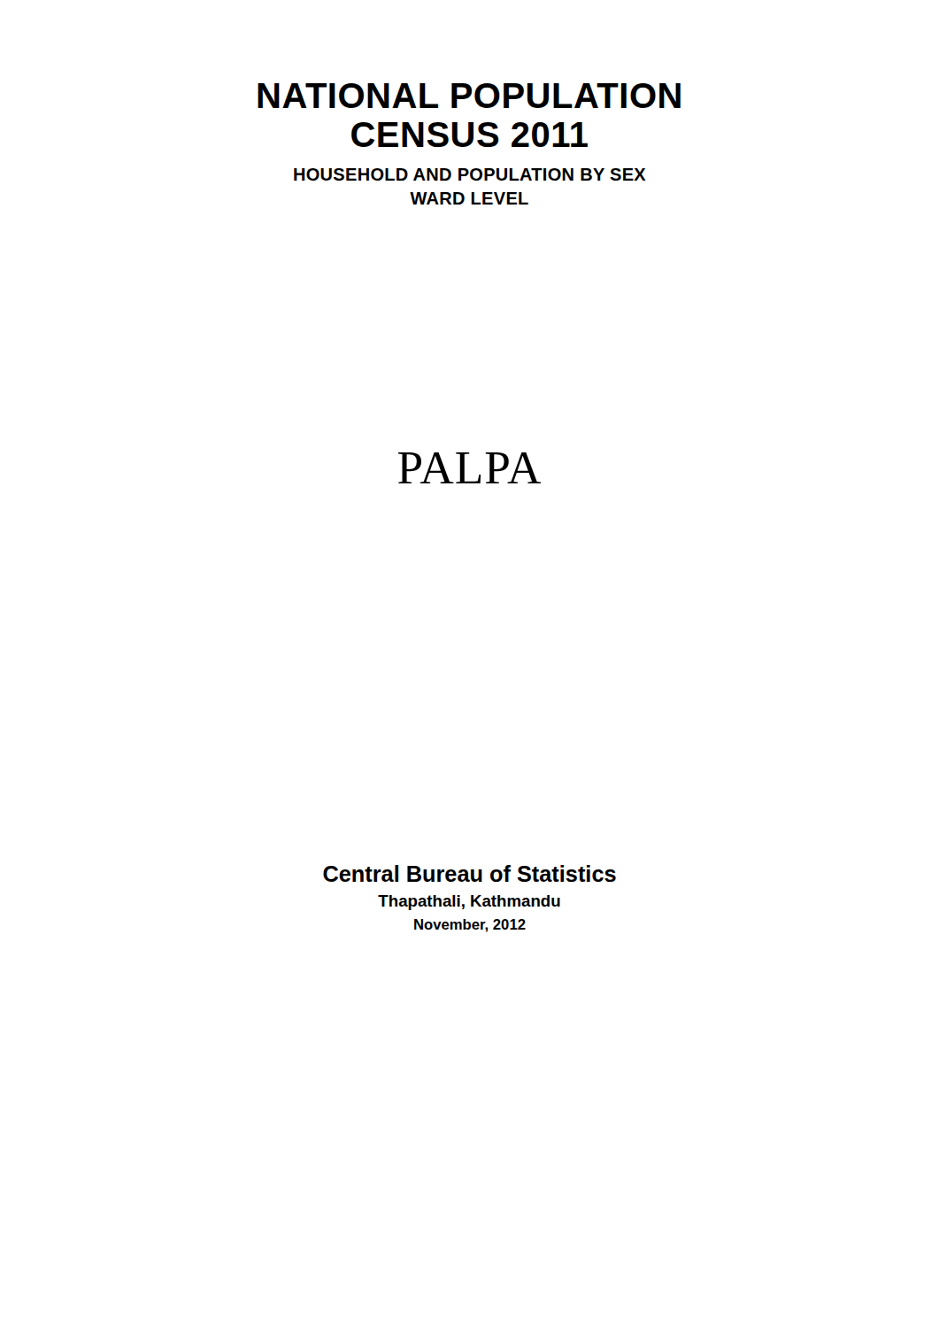NATIONAL POPULATION CENSUS 2011
HOUSEHOLD AND POPULATION BY SEX
WARD LEVEL
PALPA
Central Bureau of Statistics
Thapathali, Kathmandu
November, 2012